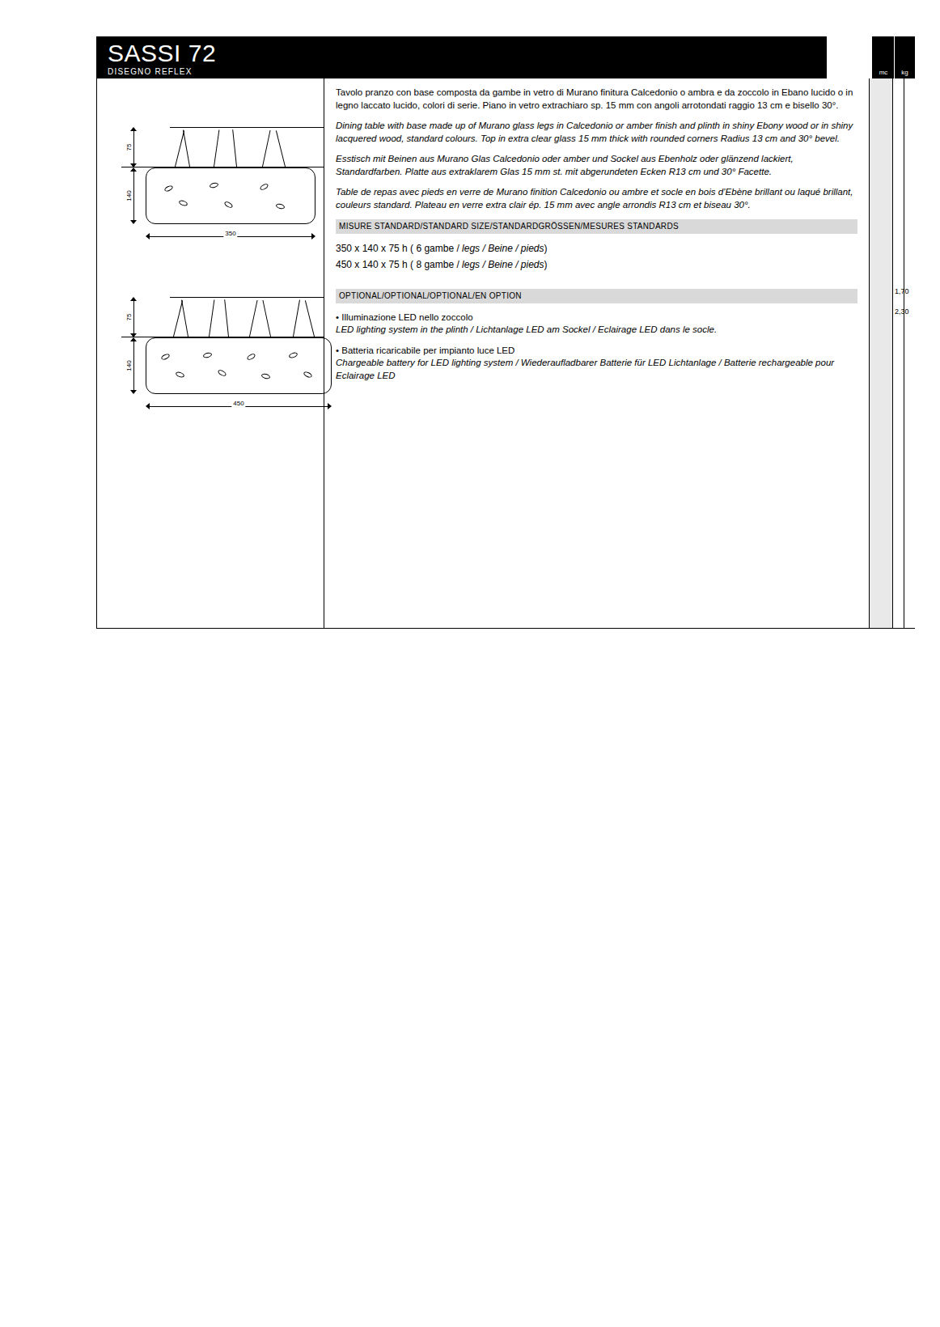SASSI 72
DISEGNO REFLEX
mc
kg
75
140
350
75
140
450
Tavolo pranzo con base composta da gambe in vetro di Murano finitura Calcedonio o ambra e da zoccolo in Ebano lucido o in legno laccato lucido, colori di serie. Piano in vetro extrachiaro sp. 15 mm con angoli arrotondati raggio 13 cm e bisello 30°.
Dining table with base made up of Murano glass legs in Calcedonio or amber finish and plinth in shiny Ebony wood or in shiny lacquered wood, standard colours. Top in extra clear glass 15 mm thick with rounded corners Radius 13 cm and 30° bevel.
Esstisch mit Beinen aus Murano Glas Calcedonio oder amber und Sockel aus Ebenholz oder glänzend lackiert, Standardfarben. Platte aus extraklarem Glas 15 mm st. mit abgerundeten Ecken R13 cm und 30° Facette.
Table de repas avec pieds en verre de Murano finition Calcedonio ou ambre et socle en bois d’Ebène brillant ou laqué brillant, couleurs standard. Plateau en verre extra clair ép. 15 mm avec angle arrondis R13 cm et biseau 30°.
MISURE STANDARD/STANDARD SIZE/STANDARDGRÖSSEN/MESURES STANDARDS
350 x 140 x 75 h ( 6 gambe / legs / Beine / pieds)
450 x 140 x 75 h ( 8 gambe / legs / Beine / pieds)
OPTIONAL/OPTIONAL/OPTIONAL/EN OPTION
• Illuminazione LED nello zoccolo LED lighting system in the plinth / Lichtanlage LED am Sockel / Eclairage LED dans le socle.
• Batteria ricaricabile per impianto luce LED Chargeable battery for LED lighting system / Wiederaufladbarer Batterie für LED Lichtanlage / Batterie rechargeable pour Eclairage LED
1,70
2,30